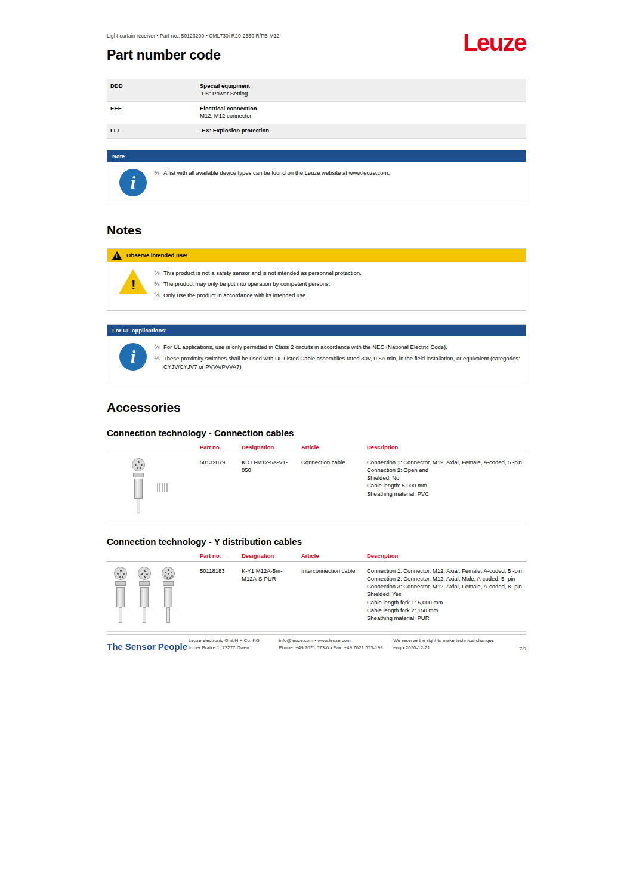Light curtain receiver • Part no.: 50123200 • CML730i-R20-2550.R/PB-M12
Part number code
Leuze
| DDD | Special equipment -PS: Power Setting |
| EEE | Electrical connection M12: M12 connector |
| FFF | -EX: Explosion protection |
Note
i
⅚ A list with all available device types can be found on the Leuze website at www.leuze.com.
Notes
Observe intended use!
⅚ This product is not a safety sensor and is not intended as personnel protection.
⅚ The product may only be put into operation by competent persons.
⅚ Only use the product in accordance with its intended use.
For UL applications:
i
⅚ For UL applications, use is only permitted in Class 2 circuits in accordance with the NEC (National Electric Code).
⅚ These proximity switches shall be used with UL Listed Cable assemblies rated 30V, 0.5A min, in the field installation, or equivalent (categories: CYJV/CYJV7 or PVVA/PVVA7)
Accessories
Connection technology - Connection cables
| | Part no. | Designation | Article | Description |
| --- | --- | --- | --- | --- |
| | 50132079 | KD U-M12-5A-V1-050 | Connection cable | Connection 1: Connector, M12, Axial, Female, A-coded, 5 -pin Connection 2: Open end Shielded: No Cable length: 5,000 mm Sheathing material: PVC |
Connection technology - Y distribution cables
| | Part no. | Designation | Article | Description |
| --- | --- | --- | --- | --- |
| | 50118183 | K-Y1 M12A-5m-M12A-S-PUR | Interconnection cable | Connection 1: Connector, M12, Axial, Female, A-coded, 5 -pin Connection 2: Connector, M12, Axial, Male, A-coded, 5 -pin Connection 3: Connector, M12, Axial, Female, A-coded, 8 -pin Shielded: Yes Cable length fork 1: 5,000 mm Cable length fork 2: 150 mm Sheathing material: PUR |
The Sensor People
Leuze electronic GmbH + Co. KG
In der Braike 1, 73277 Owen
info@leuze.com • www.leuze.com
Phone: +49 7021 573-0 • Fax: +49 7021 573-199
We reserve the right to make technical changes
eng • 2020-12-21
7/9